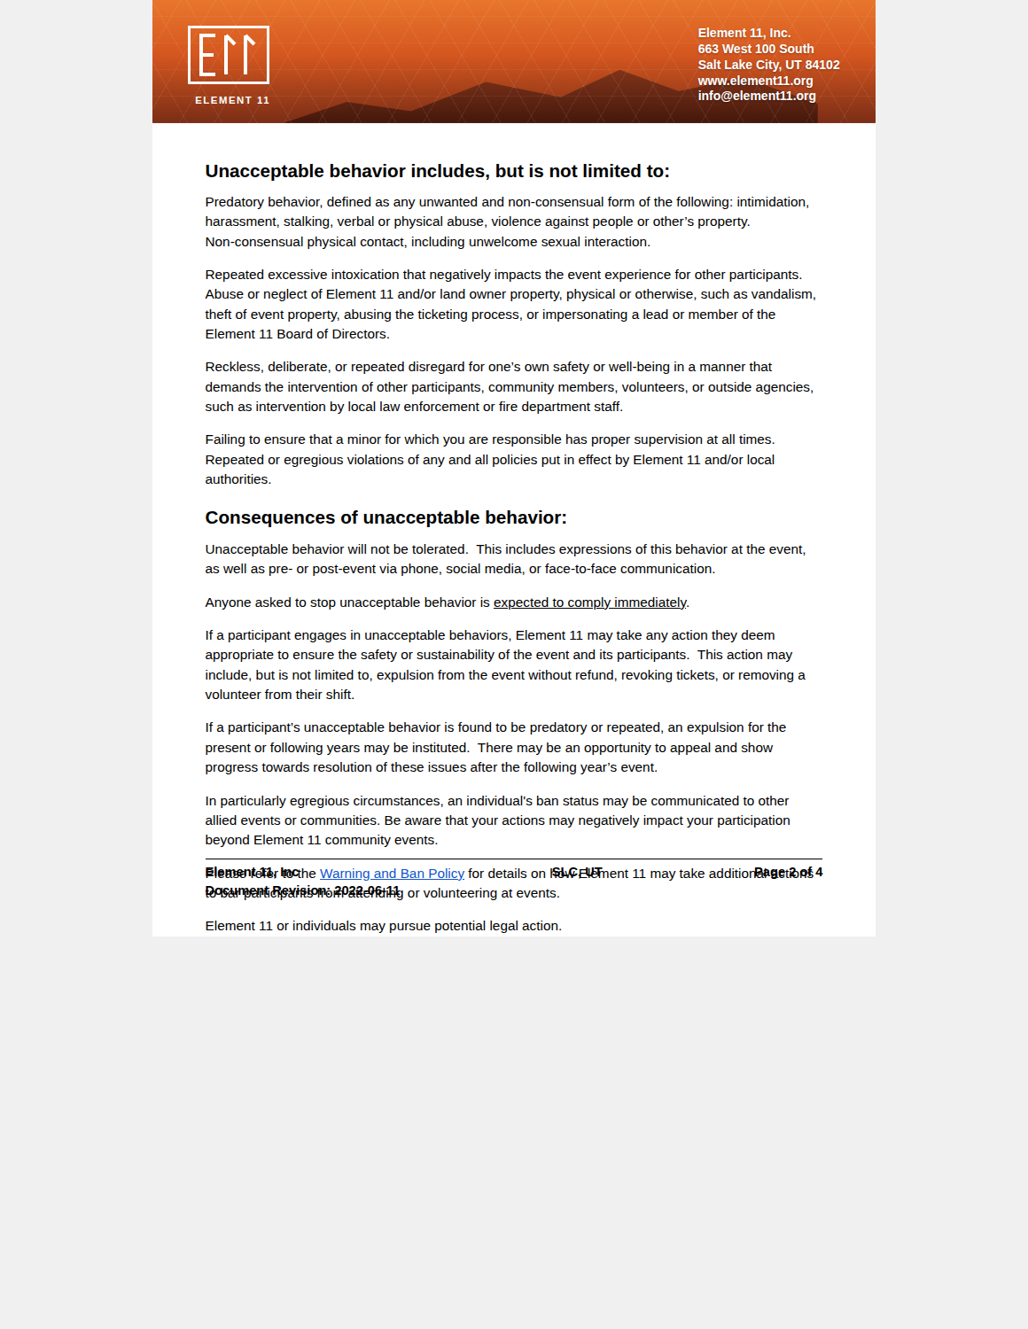ELEMENT 11
Element 11, Inc.
663 West 100 South
Salt Lake City, UT 84102
www.element11.org
info@element11.org
Unacceptable behavior includes, but is not limited to:
Predatory behavior, defined as any unwanted and non-consensual form of the following: intimidation, harassment, stalking, verbal or physical abuse, violence against people or other’s property.
Non-consensual physical contact, including unwelcome sexual interaction.
Repeated excessive intoxication that negatively impacts the event experience for other participants.
Abuse or neglect of Element 11 and/or land owner property, physical or otherwise, such as vandalism, theft of event property, abusing the ticketing process, or impersonating a lead or member of the Element 11 Board of Directors.
Reckless, deliberate, or repeated disregard for one’s own safety or well-being in a manner that demands the intervention of other participants, community members, volunteers, or outside agencies, such as intervention by local law enforcement or fire department staff.
Failing to ensure that a minor for which you are responsible has proper supervision at all times.
Repeated or egregious violations of any and all policies put in effect by Element 11 and/or local authorities.
Consequences of unacceptable behavior:
Unacceptable behavior will not be tolerated. This includes expressions of this behavior at the event, as well as pre- or post-event via phone, social media, or face-to-face communication.
Anyone asked to stop unacceptable behavior is expected to comply immediately.
If a participant engages in unacceptable behaviors, Element 11 may take any action they deem appropriate to ensure the safety or sustainability of the event and its participants. This action may include, but is not limited to, expulsion from the event without refund, revoking tickets, or removing a volunteer from their shift.
If a participant’s unacceptable behavior is found to be predatory or repeated, an expulsion for the present or following years may be instituted. There may be an opportunity to appeal and show progress towards resolution of these issues after the following year’s event.
In particularly egregious circumstances, an individual's ban status may be communicated to other allied events or communities. Be aware that your actions may negatively impact your participation beyond Element 11 community events.
Please refer to the Warning and Ban Policy for details on how Element 11 may take additional actions to bar participants from attending or volunteering at events.
Element 11 or individuals may pursue potential legal action.
Element 11, Inc
Document Revision: 2022-06-11
SLC, UT
Page 2 of 4